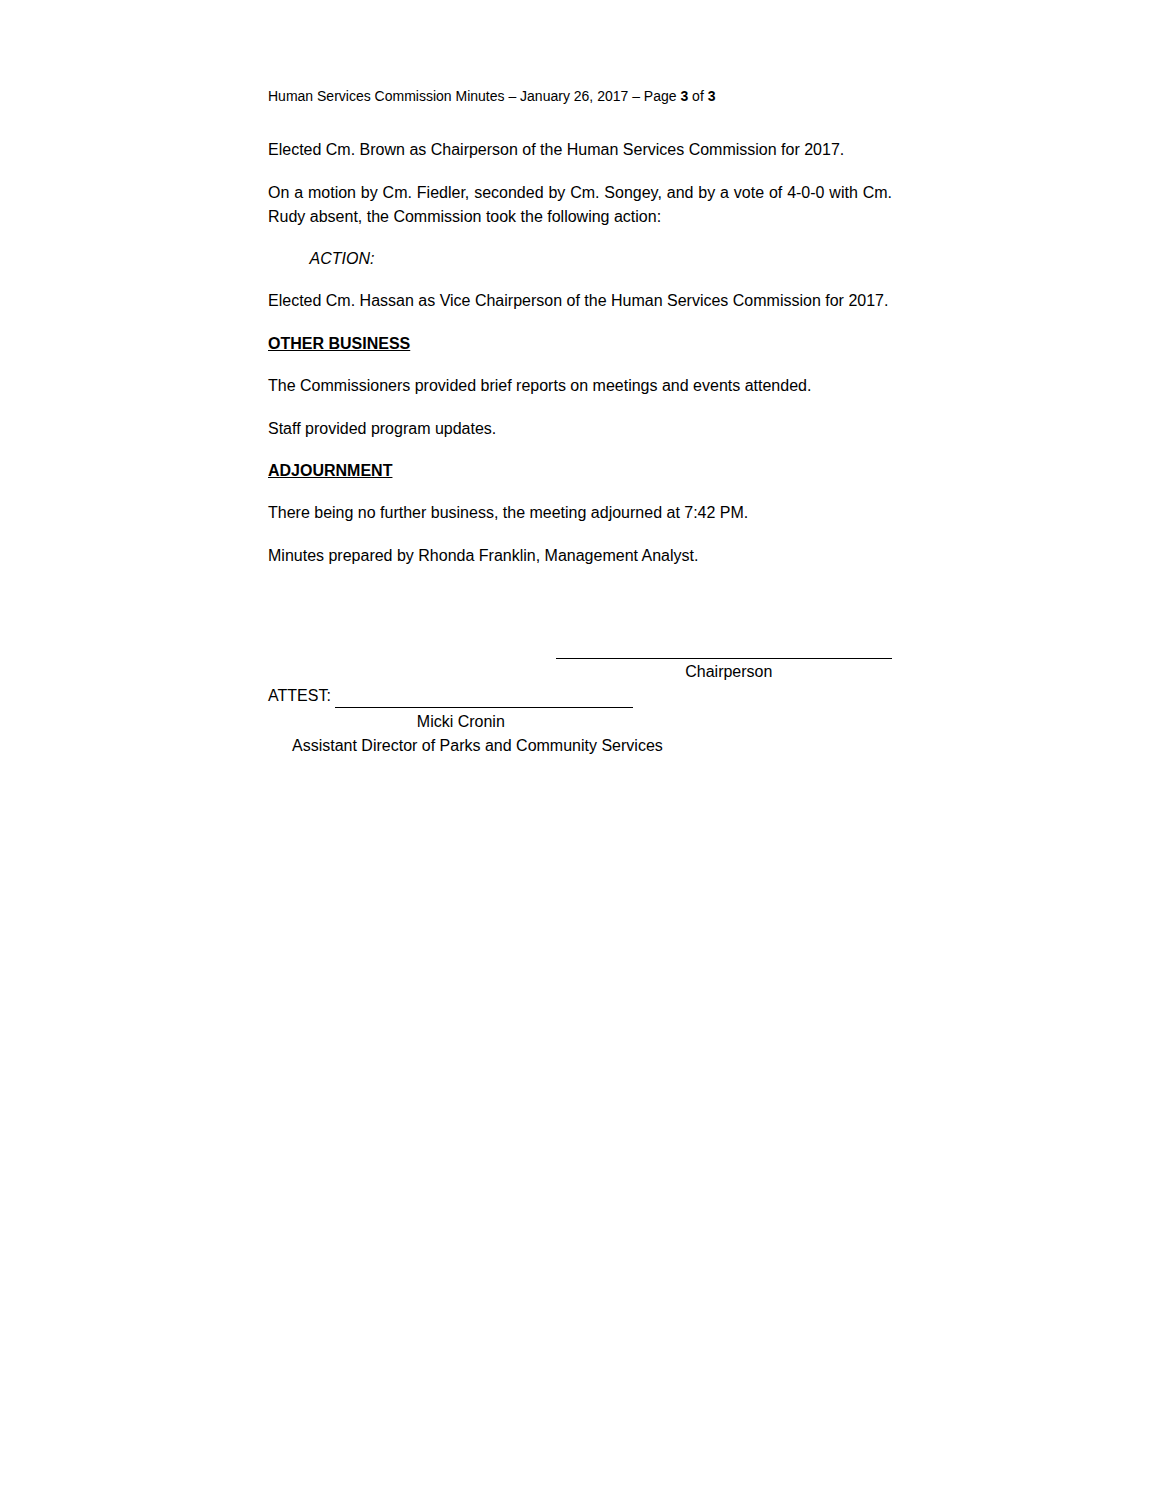Human Services Commission Minutes – January 26, 2017 – Page 3 of 3
Elected Cm. Brown as Chairperson of the Human Services Commission for 2017.
On a motion by Cm. Fiedler, seconded by Cm. Songey, and by a vote of 4-0-0 with Cm. Rudy absent, the Commission took the following action:
ACTION:
Elected Cm. Hassan as Vice Chairperson of the Human Services Commission for 2017.
OTHER BUSINESS
The Commissioners provided brief reports on meetings and events attended.
Staff provided program updates.
ADJOURNMENT
There being no further business, the meeting adjourned at 7:42 PM.
Minutes prepared by Rhonda Franklin, Management Analyst.
Chairperson
ATTEST:
Micki Cronin
Assistant Director of Parks and Community Services